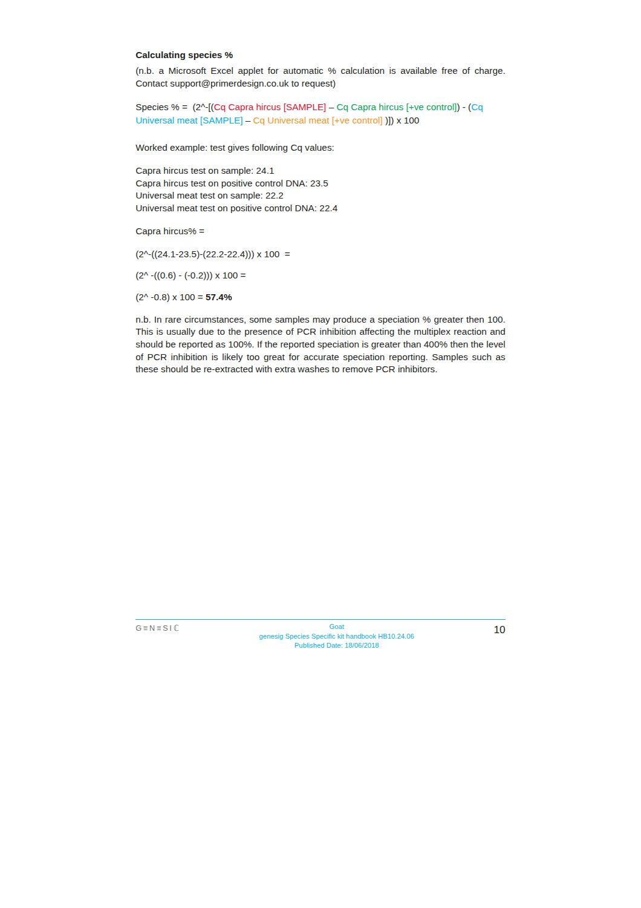Calculating species %
(n.b. a Microsoft Excel applet for automatic % calculation is available free of charge. Contact support@primerdesign.co.uk to request)
Species % = (2^-[(Cq Capra hircus [SAMPLE] – Cq Capra hircus [+ve control]) - (Cq Universal meat [SAMPLE] – Cq Universal meat [+ve control] )]) x 100
Worked example: test gives following Cq values:
Capra hircus test on sample: 24.1
Capra hircus test on positive control DNA: 23.5
Universal meat test on sample: 22.2
Universal meat test on positive control DNA: 22.4
Capra hircus% =
(2^-((24.1-23.5)-(22.2-22.4))) x 100 =
(2^ -((0.6) - (-0.2))) x 100 =
(2^ -0.8) x 100 = 57.4%
n.b. In rare circumstances, some samples may produce a speciation % greater then 100. This is usually due to the presence of PCR inhibition affecting the multiplex reaction and should be reported as 100%. If the reported speciation is greater than 400% then the level of PCR inhibition is likely too great for accurate speciation reporting. Samples such as these should be re-extracted with extra washes to remove PCR inhibitors.
G≡N≡SIℂ
Goat
genesig Species Specific kit handbook HB10.24.06
Published Date: 18/06/2018
10